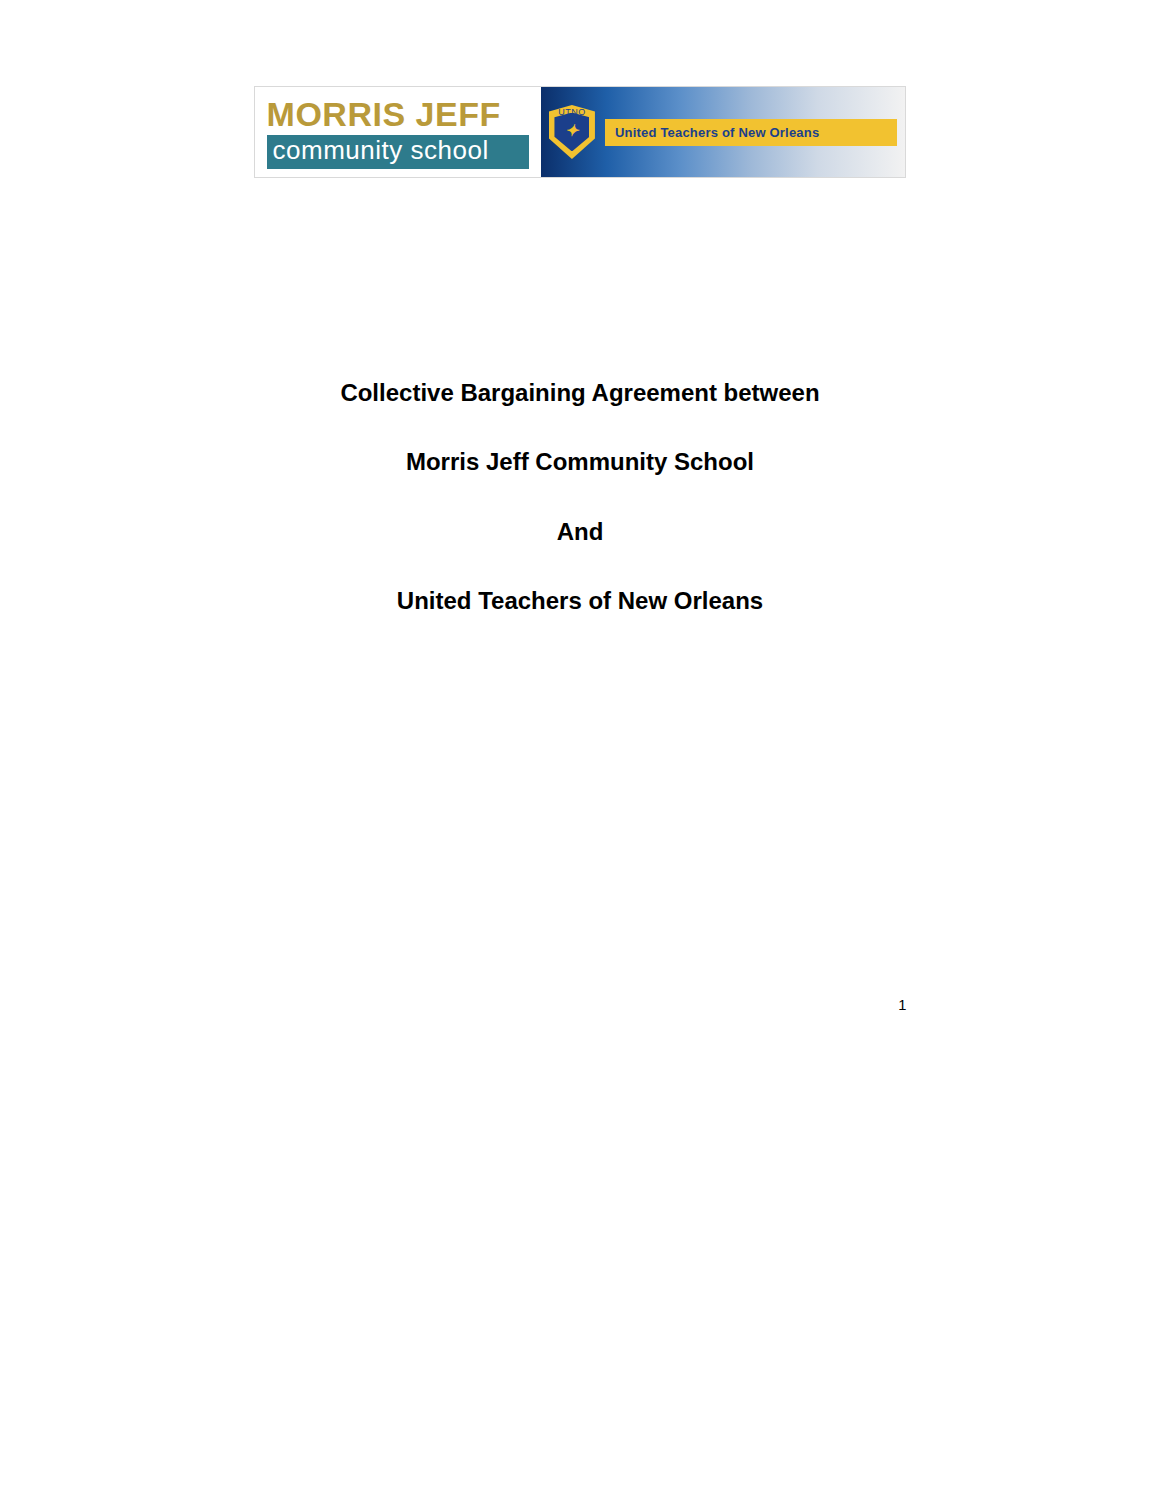MORRIS JEFF
community school
UTNO
✦
United Teachers of New Orleans
Collective Bargaining Agreement between
Morris Jeff Community School
And
United Teachers of New Orleans
1